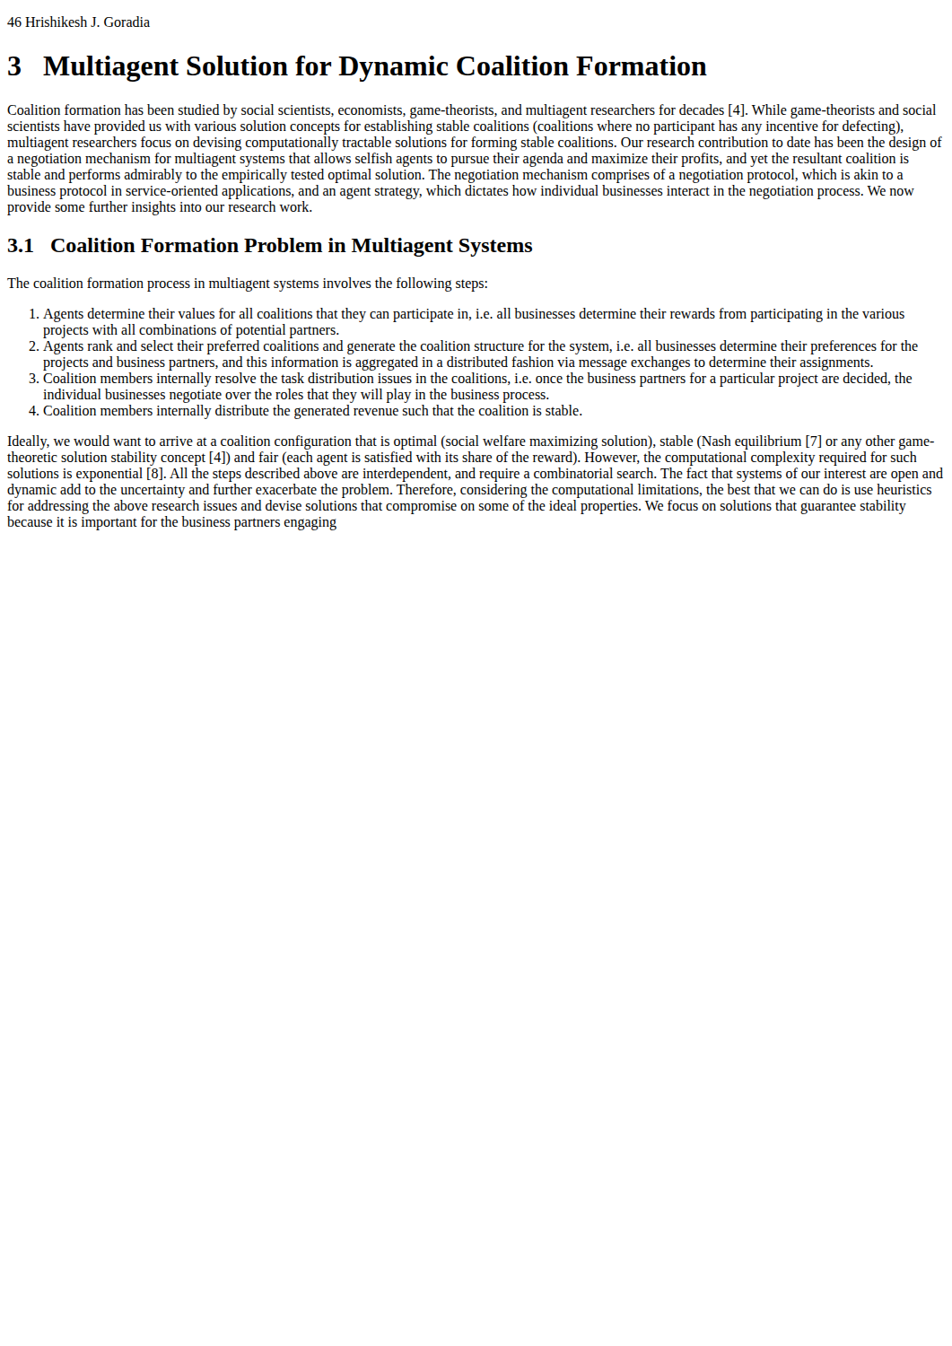46 Hrishikesh J. Goradia
3 Multiagent Solution for Dynamic Coalition Formation
Coalition formation has been studied by social scientists, economists, game-theorists, and multiagent researchers for decades [4]. While game-theorists and social scientists have provided us with various solution concepts for establishing stable coalitions (coalitions where no participant has any incentive for defecting), multiagent researchers focus on devising computationally tractable solutions for forming stable coalitions. Our research contribution to date has been the design of a negotiation mechanism for multiagent systems that allows selfish agents to pursue their agenda and maximize their profits, and yet the resultant coalition is stable and performs admirably to the empirically tested optimal solution. The negotiation mechanism comprises of a negotiation protocol, which is akin to a business protocol in service-oriented applications, and an agent strategy, which dictates how individual businesses interact in the negotiation process. We now provide some further insights into our research work.
3.1 Coalition Formation Problem in Multiagent Systems
The coalition formation process in multiagent systems involves the following steps:
Agents determine their values for all coalitions that they can participate in, i.e. all businesses determine their rewards from participating in the various projects with all combinations of potential partners.
Agents rank and select their preferred coalitions and generate the coalition structure for the system, i.e. all businesses determine their preferences for the projects and business partners, and this information is aggregated in a distributed fashion via message exchanges to determine their assignments.
Coalition members internally resolve the task distribution issues in the coalitions, i.e. once the business partners for a particular project are decided, the individual businesses negotiate over the roles that they will play in the business process.
Coalition members internally distribute the generated revenue such that the coalition is stable.
Ideally, we would want to arrive at a coalition configuration that is optimal (social welfare maximizing solution), stable (Nash equilibrium [7] or any other game-theoretic solution stability concept [4]) and fair (each agent is satisfied with its share of the reward). However, the computational complexity required for such solutions is exponential [8]. All the steps described above are interdependent, and require a combinatorial search. The fact that systems of our interest are open and dynamic add to the uncertainty and further exacerbate the problem. Therefore, considering the computational limitations, the best that we can do is use heuristics for addressing the above research issues and devise solutions that compromise on some of the ideal properties. We focus on solutions that guarantee stability because it is important for the business partners engaging